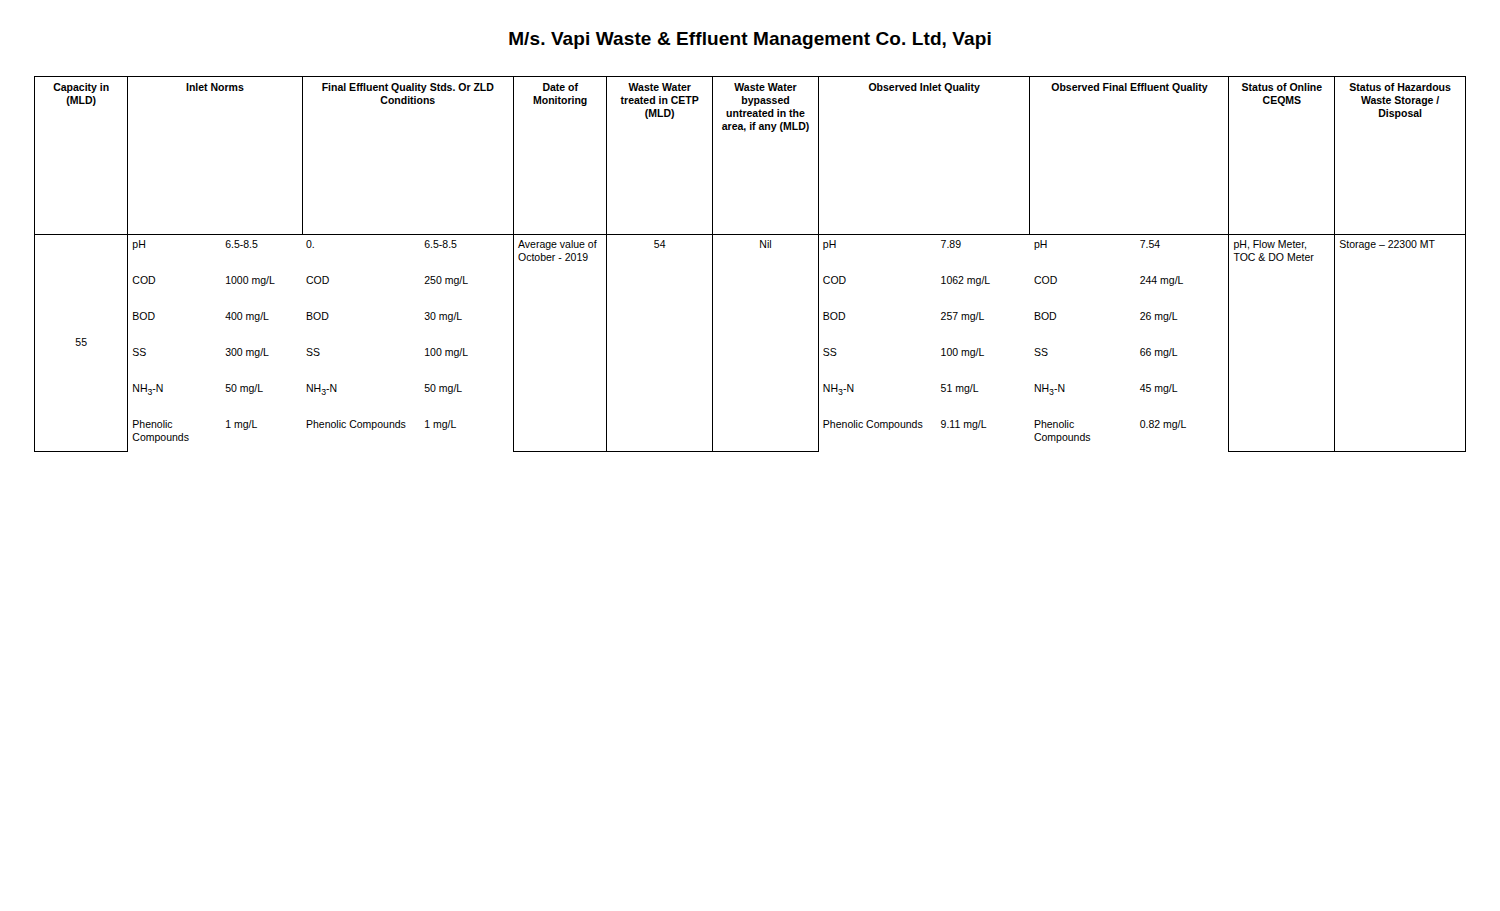M/s. Vapi Waste & Effluent Management Co. Ltd, Vapi
| Capacity in (MLD) | Inlet Norms | Final Effluent Quality Stds. Or ZLD Conditions | Date of Monitoring | Waste Water treated in CETP (MLD) | Waste Water bypassed untreated in the area, if any (MLD) | Observed Inlet Quality | Observed Final Effluent Quality | Status of Online CEQMS | Status of Hazardous Waste Storage / Disposal |
| --- | --- | --- | --- | --- | --- | --- | --- | --- | --- |
| 55 | / pH / / COD / / BOD / / SS / / NH 3 -N / / Phenolic Compounds / | / 6.5-8.5 / / 1000 mg/L / / 400 mg/L / / 300 mg/L / / 50 mg/L / / 1 mg/L / | / 0. / / COD / / BOD / / SS / / NH 3 -N / / Phenolic Compounds / | / 6.5-8.5 / / 250 mg/L / / 30 mg/L / / 100 mg/L / / 50 mg/L / / 1 mg/L / | Average value of October - 2019 | 54 | Nil | / pH / / COD / / BOD / / SS / / NH 3 -N / / Phenolic Compounds / | / 7.89 / / 1062 mg/L / / 257 mg/L / / 100 mg/L / / 51 mg/L / / 9.11 mg/L / | / pH / / COD / / BOD / / SS / / NH 3 -N / / Phenolic Compounds / | / 7.54 / / 244 mg/L / / 26 mg/L / / 66 mg/L / / 45 mg/L / / 0.82 mg/L / | pH, Flow Meter, TOC & DO Meter | Storage – 22300 MT |